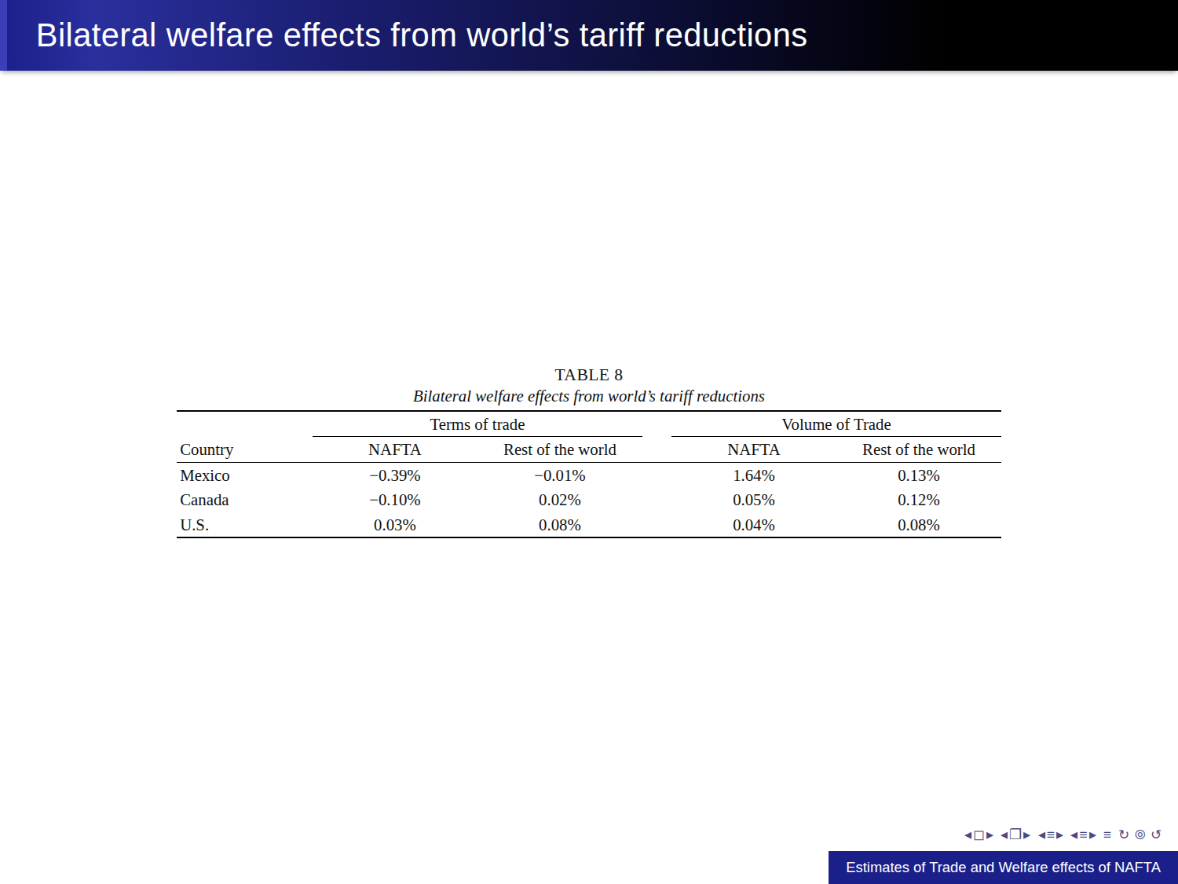Bilateral welfare effects from world’s tariff reductions
TABLE 8
Bilateral welfare effects from world’s tariff reductions
| | Terms of trade | | Volume of Trade |
| --- | --- | --- | --- |
| Country | NAFTA | Rest of the world | | NAFTA | Rest of the world |
| Mexico | −0.39% | −0.01% | | 1.64% | 0.13% |
| Canada | −0.10% | 0.02% | | 0.05% | 0.12% |
| U.S. | 0.03% | 0.08% | | 0.04% | 0.08% |
◂◻▸ ◂❐▸ ◂≡▸ ◂≡▸ ≡ ↻ ⦾ ↺
Estimates of Trade and Welfare effects of NAFTA